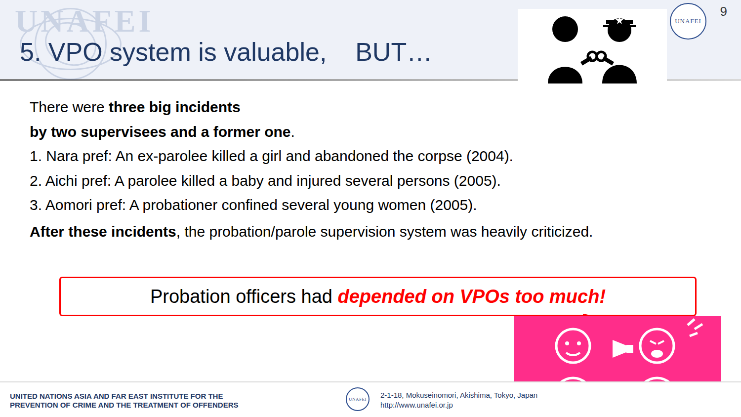UNAFEI
9
UNAFEI
5. VPO system is valuable, BUT…
There were three big incidents
by two supervisees and a former one.
1. Nara pref: An ex-parolee killed a girl and abandoned the corpse (2004).
2. Aichi pref: A parolee killed a baby and injured several persons (2005).
3. Aomori pref: A probationer confined several young women (2005).
After these incidents, the probation/parole supervision system was heavily criticized.
Probation officers had depended on VPOs too much!
United Nations Asia and Far East Institute for the
Prevention of Crime and the Treatment of Offenders
UNAFEI
2-1-18, Mokuseinomori, Akishima, Tokyo, Japan
http://www.unafei.or.jp